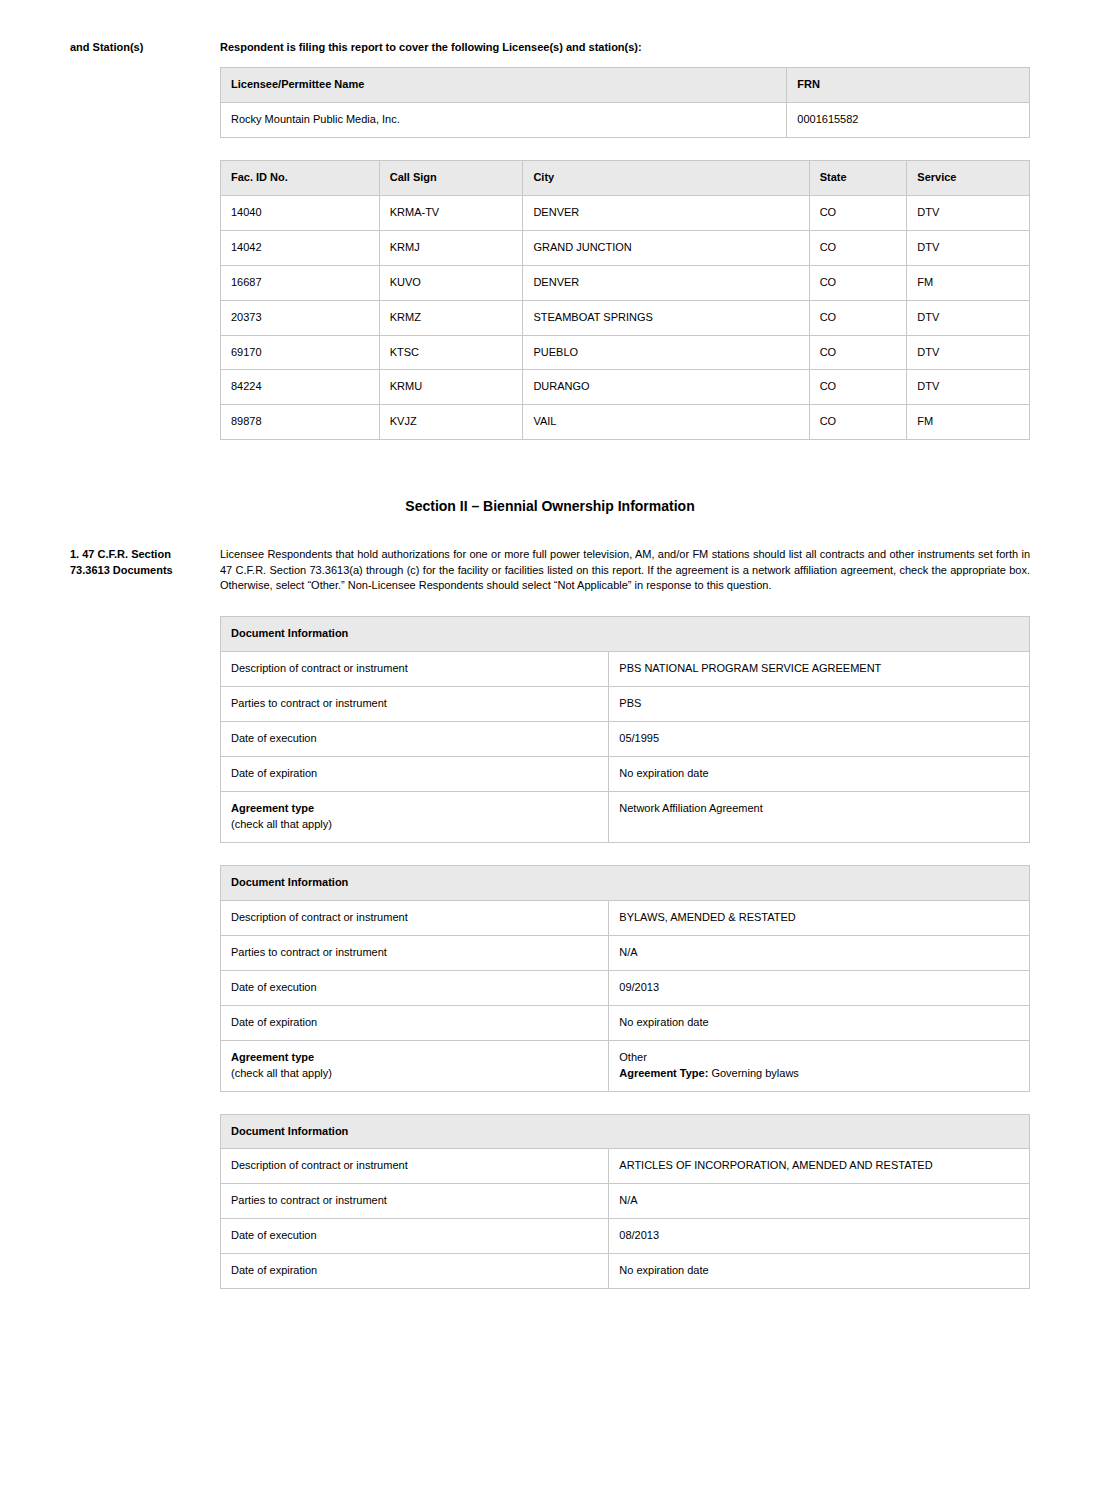and Station(s)
Respondent is filing this report to cover the following Licensee(s) and station(s):
| Licensee/Permittee Name | FRN |
| --- | --- |
| Rocky Mountain Public Media, Inc. | 0001615582 |
| Fac. ID No. | Call Sign | City | State | Service |
| --- | --- | --- | --- | --- |
| 14040 | KRMA-TV | DENVER | CO | DTV |
| 14042 | KRMJ | GRAND JUNCTION | CO | DTV |
| 16687 | KUVO | DENVER | CO | FM |
| 20373 | KRMZ | STEAMBOAT SPRINGS | CO | DTV |
| 69170 | KTSC | PUEBLO | CO | DTV |
| 84224 | KRMU | DURANGO | CO | DTV |
| 89878 | KVJZ | VAIL | CO | FM |
Section II – Biennial Ownership Information
1. 47 C.F.R. Section 73.3613 Documents
Licensee Respondents that hold authorizations for one or more full power television, AM, and/or FM stations should list all contracts and other instruments set forth in 47 C.F.R. Section 73.3613(a) through (c) for the facility or facilities listed on this report. If the agreement is a network affiliation agreement, check the appropriate box. Otherwise, select “Other.” Non-Licensee Respondents should select “Not Applicable” in response to this question.
| Document Information |
| --- |
| Description of contract or instrument | PBS NATIONAL PROGRAM SERVICE AGREEMENT |
| Parties to contract or instrument | PBS |
| Date of execution | 05/1995 |
| Date of expiration | No expiration date |
| Agreement type (check all that apply) | Network Affiliation Agreement |
| Document Information |
| --- |
| Description of contract or instrument | BYLAWS, AMENDED & RESTATED |
| Parties to contract or instrument | N/A |
| Date of execution | 09/2013 |
| Date of expiration | No expiration date |
| Agreement type (check all that apply) | Other Agreement Type: Governing bylaws |
| Document Information |
| --- |
| Description of contract or instrument | ARTICLES OF INCORPORATION, AMENDED AND RESTATED |
| Parties to contract or instrument | N/A |
| Date of execution | 08/2013 |
| Date of expiration | No expiration date |